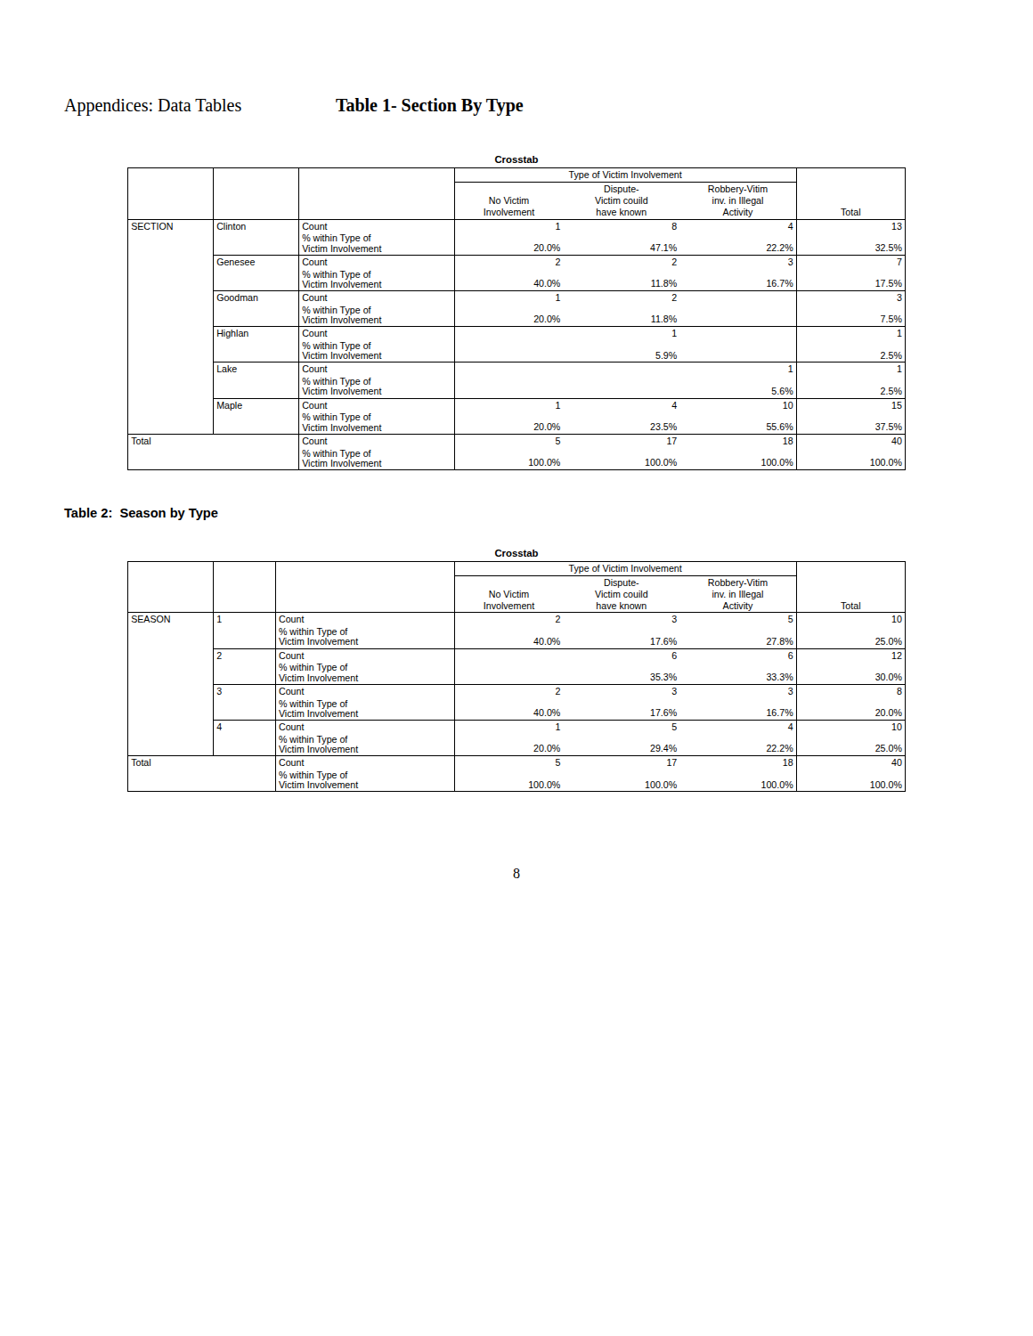Appendices: Data Tables Table 1- Section By Type
Crosstab
| | | | Type of Victim Involvement | |
| | | | No Victim Involvement | Dispute- Victim couild have known | Robbery-Vitim inv. in Illegal Activity | Total |
| SECTION | Clinton | Count | 1 | 8 | 4 | 13 |
| % within Type of Victim Involvement | 20.0% | 47.1% | 22.2% | 32.5% |
| Genesee | Count | 2 | 2 | 3 | 7 |
| % within Type of Victim Involvement | 40.0% | 11.8% | 16.7% | 17.5% |
| Goodman | Count | 1 | 2 | | 3 |
| % within Type of Victim Involvement | 20.0% | 11.8% | | 7.5% |
| Highlan | Count | | 1 | | 1 |
| % within Type of Victim Involvement | | 5.9% | | 2.5% |
| Lake | Count | | | 1 | 1 |
| % within Type of Victim Involvement | | | 5.6% | 2.5% |
| Maple | Count | 1 | 4 | 10 | 15 |
| % within Type of Victim Involvement | 20.0% | 23.5% | 55.6% | 37.5% |
| Total | Count | 5 | 17 | 18 | 40 |
| | % within Type of Victim Involvement | 100.0% | 100.0% | 100.0% | 100.0% |
Table 2: Season by Type
Crosstab
| | | | Type of Victim Involvement | |
| | | | No Victim Involvement | Dispute- Victim couild have known | Robbery-Vitim inv. in Illegal Activity | Total |
| SEASON | 1 | Count | 2 | 3 | 5 | 10 |
| % within Type of Victim Involvement | 40.0% | 17.6% | 27.8% | 25.0% |
| 2 | Count | | 6 | 6 | 12 |
| % within Type of Victim Involvement | | 35.3% | 33.3% | 30.0% |
| 3 | Count | 2 | 3 | 3 | 8 |
| % within Type of Victim Involvement | 40.0% | 17.6% | 16.7% | 20.0% |
| 4 | Count | 1 | 5 | 4 | 10 |
| % within Type of Victim Involvement | 20.0% | 29.4% | 22.2% | 25.0% |
| Total | Count | 5 | 17 | 18 | 40 |
| | % within Type of Victim Involvement | 100.0% | 100.0% | 100.0% | 100.0% |
8